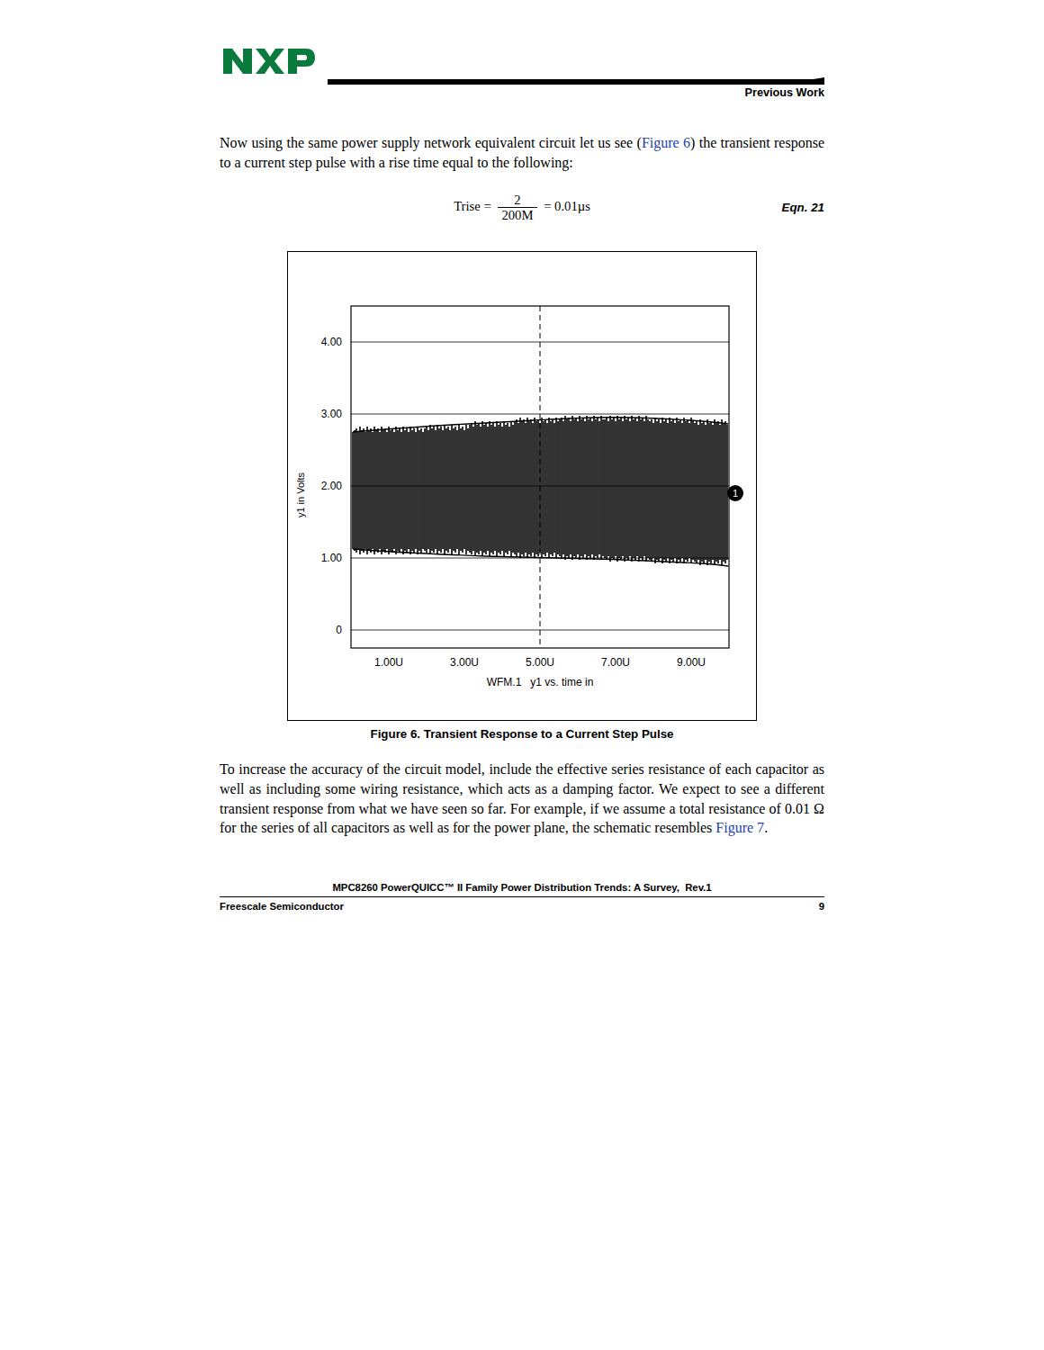Previous Work
Now using the same power supply network equivalent circuit let us see (Figure 6) the transient response to a current step pulse with a rise time equal to the following:
Trise = 2200M = 0.01µs
Eqn. 21
y1 in Volts 4.00 3.00 2.00 1.00 0 1 1.00U 3.00U 5.00U 7.00U 9.00U WFM.1 y1 vs. time in
Figure 6. Transient Response to a Current Step Pulse
To increase the accuracy of the circuit model, include the effective series resistance of each capacitor as well as including some wiring resistance, which acts as a damping factor. We expect to see a different transient response from what we have seen so far. For example, if we assume a total resistance of 0.01 Ω for the series of all capacitors as well as for the power plane, the schematic resembles Figure 7.
MPC8260 PowerQUICC™ II Family Power Distribution Trends: A Survey, Rev.1
Freescale Semiconductor
9